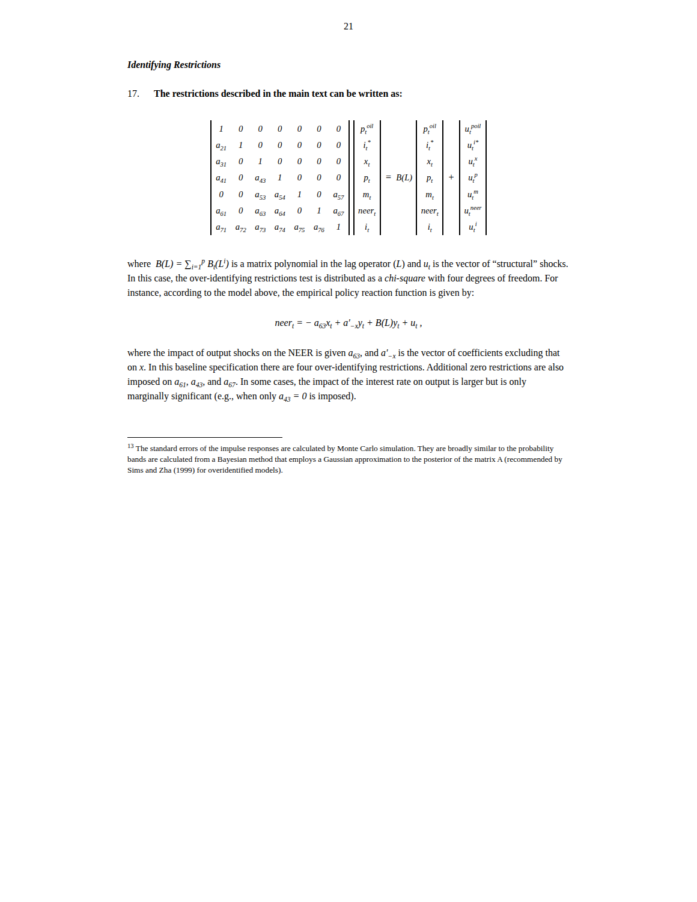21
Identifying Restrictions
17. The restrictions described in the main text can be written as:
| 1 | 0 | 0 | 0 | 0 | 0 | 0 |
| a 21 | 1 | 0 | 0 | 0 | 0 | 0 |
| a 31 | 0 | 1 | 0 | 0 | 0 | 0 |
| a 41 | 0 | a 43 | 1 | 0 | 0 | 0 |
| 0 | 0 | a 53 | a 54 | 1 | 0 | a 57 |
| a 61 | 0 | a 63 | a 64 | 0 | 1 | a 67 |
| a 71 | a 72 | a 73 | a 74 | a 75 | a 76 | 1 |
ptoil
it*
xt
pt
mt
neert
it
= B(L)
ptoil
it*
xt
pt
mt
neert
it
+
utpoil
uti*
utx
utp
utm
utneer
uti
where B(L) = ∑i=1p Bt(Li) is a matrix polynomial in the lag operator (L) and ut is the vector of “structural” shocks. In this case, the over-identifying restrictions test is distributed as a chi-square with four degrees of freedom. For instance, according to the model above, the empirical policy reaction function is given by:
neert = − a63xt + a′−xyt + B(L)yt + ut ,
where the impact of output shocks on the NEER is given a63, and a′−x is the vector of coefficients excluding that on x. In this baseline specification there are four over-identifying restrictions. Additional zero restrictions are also imposed on a61, a43, and a67. In some cases, the impact of the interest rate on output is larger but is only marginally significant (e.g., when only a43 = 0 is imposed).
13 The standard errors of the impulse responses are calculated by Monte Carlo simulation. They are broadly similar to the probability bands are calculated from a Bayesian method that employs a Gaussian approximation to the posterior of the matrix A (recommended by Sims and Zha (1999) for overidentified models).